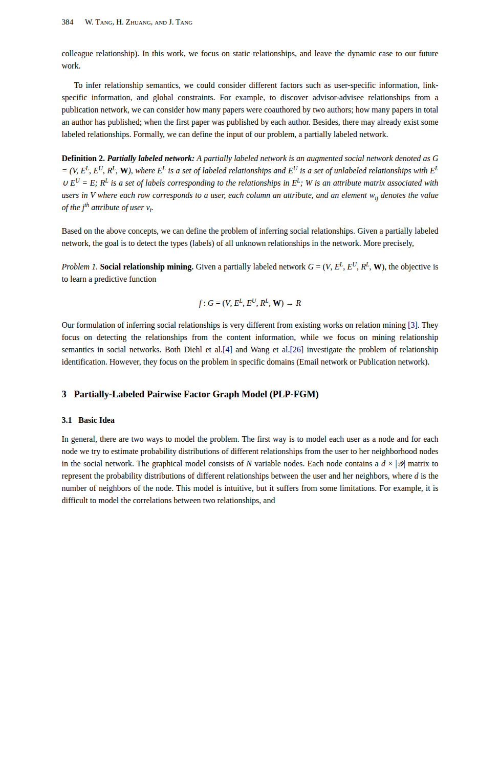384 W. Tang, H. Zhuang, and J. Tang
colleague relationship). In this work, we focus on static relationships, and leave the dynamic case to our future work.
To infer relationship semantics, we could consider different factors such as user-specific information, link-specific information, and global constraints. For example, to discover advisor-advisee relationships from a publication network, we can consider how many papers were coauthored by two authors; how many papers in total an author has published; when the first paper was published by each author. Besides, there may already exist some labeled relationships. Formally, we can define the input of our problem, a partially labeled network.
Definition 2. Partially labeled network: A partially labeled network is an augmented social network denoted as G = (V, EL, EU, RL, W), where EL is a set of labeled relationships and EU is a set of unlabeled relationships with EL ∪ EU = E; RL is a set of labels corresponding to the relationships in EL; W is an attribute matrix associated with users in V where each row corresponds to a user, each column an attribute, and an element wij denotes the value of the jth attribute of user vi.
Based on the above concepts, we can define the problem of inferring social relationships. Given a partially labeled network, the goal is to detect the types (labels) of all unknown relationships in the network. More precisely,
Problem 1. Social relationship mining. Given a partially labeled network G = (V, EL, EU, RL, W), the objective is to learn a predictive function
f : G = (V, EL, EU, RL, W) → R
Our formulation of inferring social relationships is very different from existing works on relation mining [3]. They focus on detecting the relationships from the content information, while we focus on mining relationship semantics in social networks. Both Diehl et al.[4] and Wang et al.[26] investigate the problem of relationship identification. However, they focus on the problem in specific domains (Email network or Publication network).
3 Partially-Labeled Pairwise Factor Graph Model (PLP-FGM)
3.1 Basic Idea
In general, there are two ways to model the problem. The first way is to model each user as a node and for each node we try to estimate probability distributions of different relationships from the user to her neighborhood nodes in the social network. The graphical model consists of N variable nodes. Each node contains a d × |𝒴| matrix to represent the probability distributions of different relationships between the user and her neighbors, where d is the number of neighbors of the node. This model is intuitive, but it suffers from some limitations. For example, it is difficult to model the correlations between two relationships, and